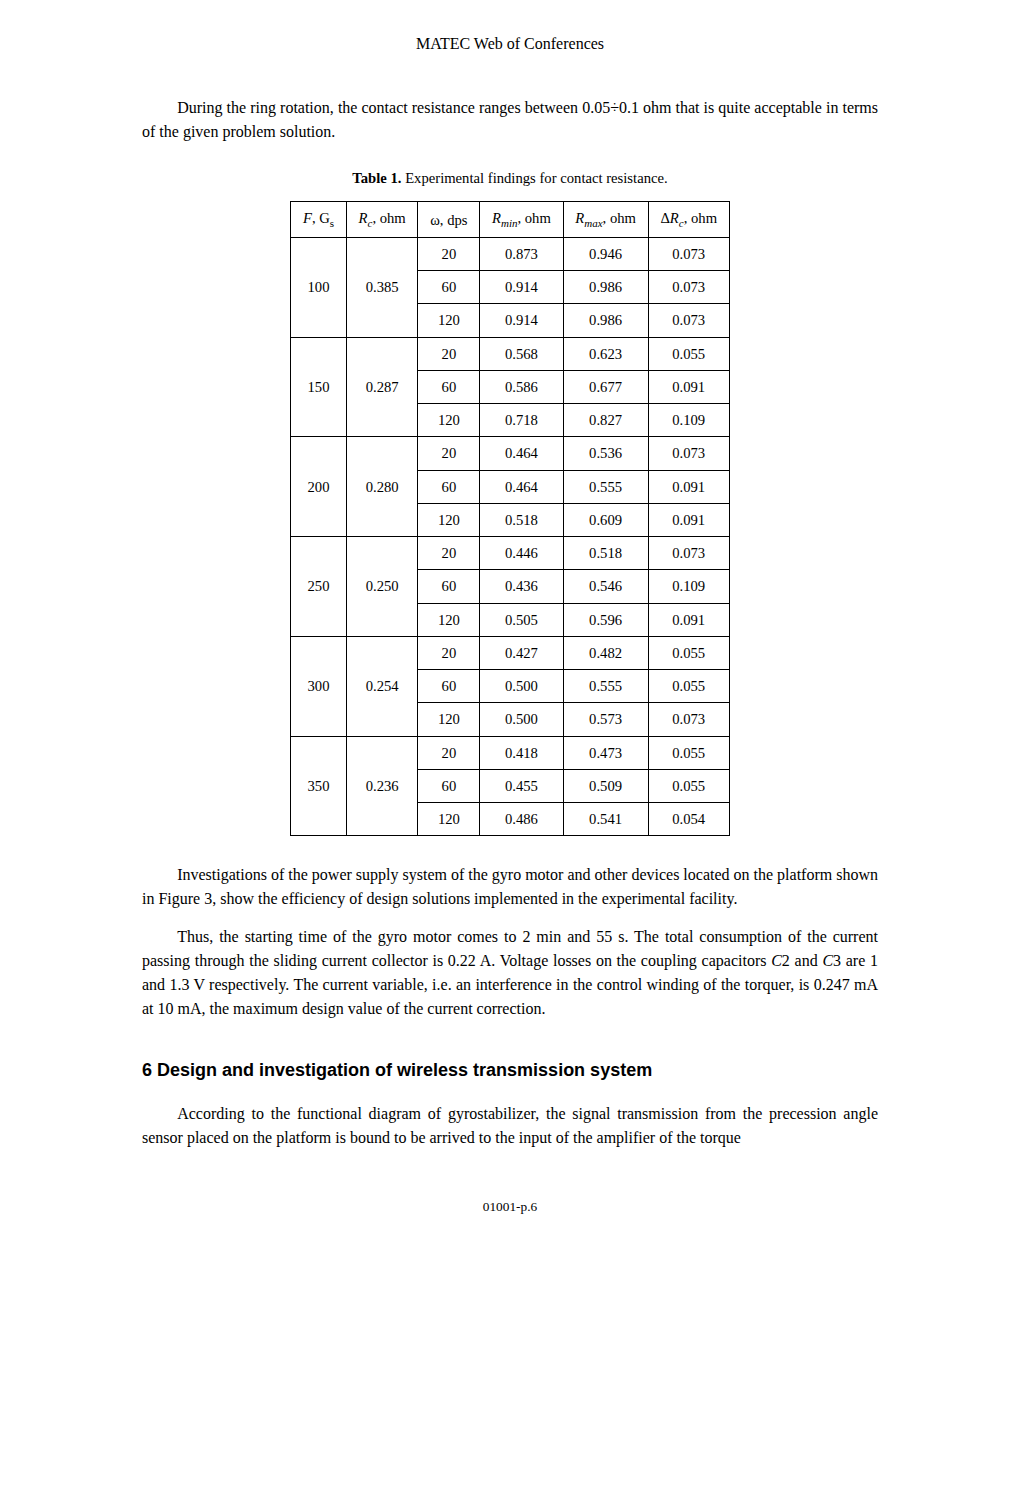MATEC Web of Conferences
During the ring rotation, the contact resistance ranges between 0.05÷0.1 ohm that is quite acceptable in terms of the given problem solution.
Table 1. Experimental findings for contact resistance.
| F , G s | R c , ohm | ω, dps | R min , ohm | R max , ohm | Δ R c , ohm |
| --- | --- | --- | --- | --- | --- |
| 100 | 0.385 | 20 | 0.873 | 0.946 | 0.073 |
| 60 | 0.914 | 0.986 | 0.073 |
| 120 | 0.914 | 0.986 | 0.073 |
| 150 | 0.287 | 20 | 0.568 | 0.623 | 0.055 |
| 60 | 0.586 | 0.677 | 0.091 |
| 120 | 0.718 | 0.827 | 0.109 |
| 200 | 0.280 | 20 | 0.464 | 0.536 | 0.073 |
| 60 | 0.464 | 0.555 | 0.091 |
| 120 | 0.518 | 0.609 | 0.091 |
| 250 | 0.250 | 20 | 0.446 | 0.518 | 0.073 |
| 60 | 0.436 | 0.546 | 0.109 |
| 120 | 0.505 | 0.596 | 0.091 |
| 300 | 0.254 | 20 | 0.427 | 0.482 | 0.055 |
| 60 | 0.500 | 0.555 | 0.055 |
| 120 | 0.500 | 0.573 | 0.073 |
| 350 | 0.236 | 20 | 0.418 | 0.473 | 0.055 |
| 60 | 0.455 | 0.509 | 0.055 |
| 120 | 0.486 | 0.541 | 0.054 |
Investigations of the power supply system of the gyro motor and other devices located on the platform shown in Figure 3, show the efficiency of design solutions implemented in the experimental facility.
Thus, the starting time of the gyro motor comes to 2 min and 55 s. The total consumption of the current passing through the sliding current collector is 0.22 A. Voltage losses on the coupling capacitors C2 and C3 are 1 and 1.3 V respectively. The current variable, i.e. an interference in the control winding of the torquer, is 0.247 mA at 10 mA, the maximum design value of the current correction.
6 Design and investigation of wireless transmission system
According to the functional diagram of gyrostabilizer, the signal transmission from the precession angle sensor placed on the platform is bound to be arrived to the input of the amplifier of the torque
01001-p.6